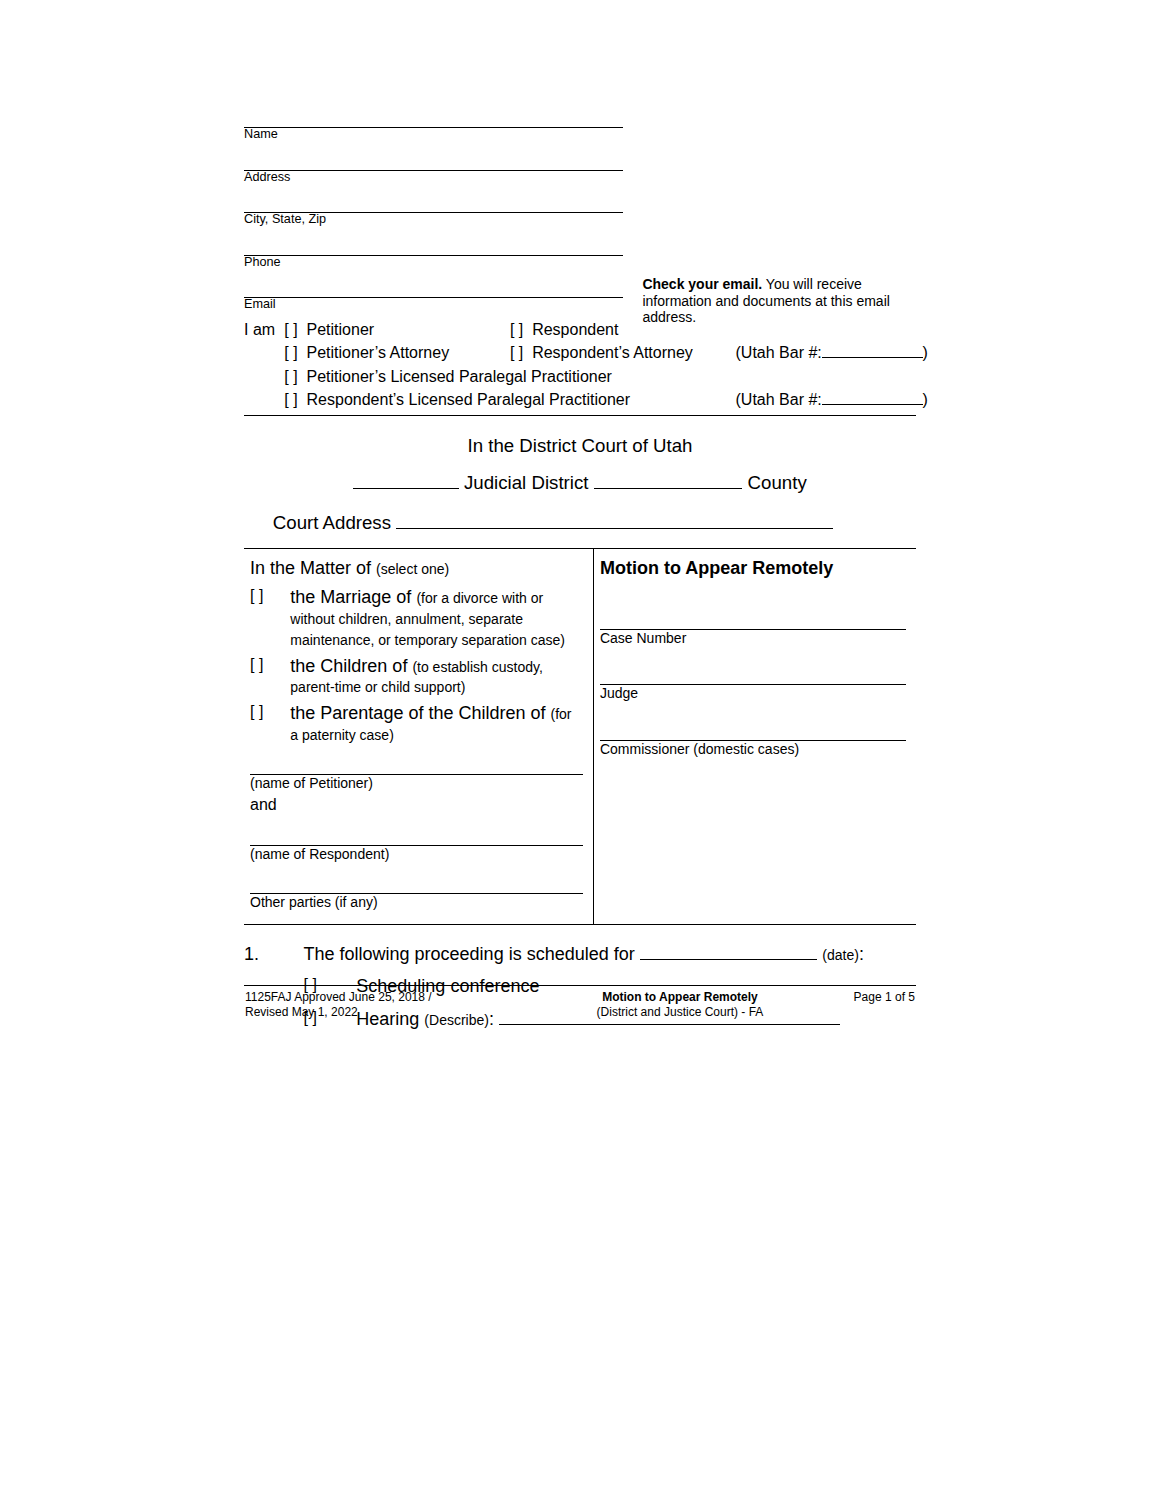Name
Address
City, State, Zip
Phone
Email
Check your email. You will receive information and documents at this email address.
I am[ ] Petitioner[ ] Respondent [ ] Petitioner’s Attorney[ ] Respondent’s Attorney(Utah Bar #: ) [ ] Petitioner’s Licensed Paralegal Practitioner [ ] Respondent’s Licensed Paralegal Practitioner (Utah Bar #: )
In the District Court of Utah
Judicial District County
Court Address
| In the Matter of (select one) [ ] the Marriage of (for a divorce with or without children, annulment, separate maintenance, or temporary separation case) [ ] the Children of (to establish custody, parent-time or child support) [ ] the Parentage of the Children of (for a paternity case) (name of Petitioner) and (name of Respondent) Other parties (if any) | Motion to Appear Remotely Case Number Judge Commissioner (domestic cases) |
1. The following proceeding is scheduled for (date):
[ ] Scheduling conference
[ ] Hearing (Describe):
| 1125FAJ Approved June 25, 2018 / Revised May 1, 2022 | Motion to Appear Remotely (District and Justice Court) - FA | Page 1 of 5 |